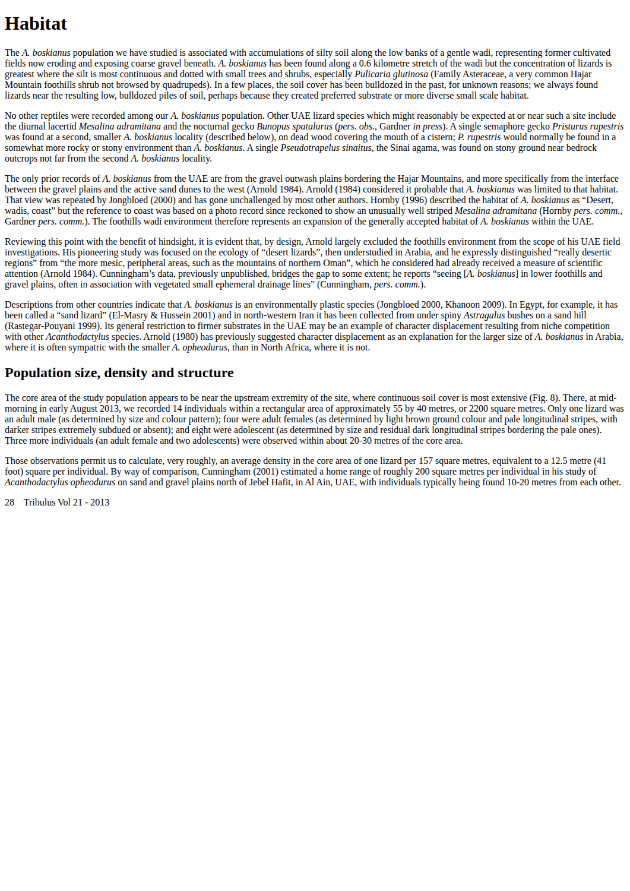Habitat
The A. boskianus population we have studied is associated with accumulations of silty soil along the low banks of a gentle wadi, representing former cultivated fields now eroding and exposing coarse gravel beneath. A. boskianus has been found along a 0.6 kilometre stretch of the wadi but the concentration of lizards is greatest where the silt is most continuous and dotted with small trees and shrubs, especially Pulicaria glutinosa (Family Asteraceae, a very common Hajar Mountain foothills shrub not browsed by quadrupeds). In a few places, the soil cover has been bulldozed in the past, for unknown reasons; we always found lizards near the resulting low, bulldozed piles of soil, perhaps because they created preferred substrate or more diverse small scale habitat.
No other reptiles were recorded among our A. boskianus population. Other UAE lizard species which might reasonably be expected at or near such a site include the diurnal lacertid Mesalina adramitana and the nocturnal gecko Bunopus spatalurus (pers. obs., Gardner in press). A single semaphore gecko Pristurus rupestris was found at a second, smaller A. boskianus locality (described below), on dead wood covering the mouth of a cistern; P. rupestris would normally be found in a somewhat more rocky or stony environment than A. boskianus. A single Pseudotrapelus sinaitus, the Sinai agama, was found on stony ground near bedrock outcrops not far from the second A. boskianus locality.
The only prior records of A. boskianus from the UAE are from the gravel outwash plains bordering the Hajar Mountains, and more specifically from the interface between the gravel plains and the active sand dunes to the west (Arnold 1984). Arnold (1984) considered it probable that A. boskianus was limited to that habitat. That view was repeated by Jongbloed (2000) and has gone unchallenged by most other authors. Hornby (1996) described the habitat of A. boskianus as “Desert, wadis, coast” but the reference to coast was based on a photo record since reckoned to show an unusually well striped Mesalina adramitana (Hornby pers. comm., Gardner pers. comm.). The foothills wadi environment therefore represents an expansion of the generally accepted habitat of A. boskianus within the UAE.
Reviewing this point with the benefit of hindsight, it is evident that, by design, Arnold largely excluded the foothills environment from the scope of his UAE field investigations. His pioneering study was focused on the ecology of “desert lizards”, then understudied in Arabia, and he expressly distinguished “really desertic regions” from “the more mesic, peripheral areas, such as the mountains of northern Oman”, which he considered had already received a measure of scientific attention (Arnold 1984). Cunningham’s data, previously unpublished, bridges the gap to some extent; he reports “seeing [A. boskianus] in lower foothills and gravel plains, often in association with vegetated small ephemeral drainage lines” (Cunningham, pers. comm.).
Descriptions from other countries indicate that A. boskianus is an environmentally plastic species (Jongbloed 2000, Khanoon 2009). In Egypt, for example, it has been called a “sand lizard” (El-Masry & Hussein 2001) and in north-western Iran it has been collected from under spiny Astragalus bushes on a sand hill (Rastegar-Pouyani 1999). Its general restriction to firmer substrates in the UAE may be an example of character displacement resulting from niche competition with other Acanthodactylus species. Arnold (1980) has previously suggested character displacement as an explanation for the larger size of A. boskianus in Arabia, where it is often sympatric with the smaller A. opheodurus, than in North Africa, where it is not.
Population size, density and structure
The core area of the study population appears to be near the upstream extremity of the site, where continuous soil cover is most extensive (Fig. 8). There, at mid-morning in early August 2013, we recorded 14 individuals within a rectangular area of approximately 55 by 40 metres, or 2200 square metres. Only one lizard was an adult male (as determined by size and colour pattern); four were adult females (as determined by light brown ground colour and pale longitudinal stripes, with darker stripes extremely subdued or absent); and eight were adolescent (as determined by size and residual dark longitudinal stripes bordering the pale ones). Three more individuals (an adult female and two adolescents) were observed within about 20-30 metres of the core area.
Those observations permit us to calculate, very roughly, an average density in the core area of one lizard per 157 square metres, equivalent to a 12.5 metre (41 foot) square per individual. By way of comparison, Cunningham (2001) estimated a home range of roughly 200 square metres per individual in his study of Acanthodactylus opheodurus on sand and gravel plains north of Jebel Hafit, in Al Ain, UAE, with individuals typically being found 10-20 metres from each other.
28 Tribulus Vol 21 - 2013